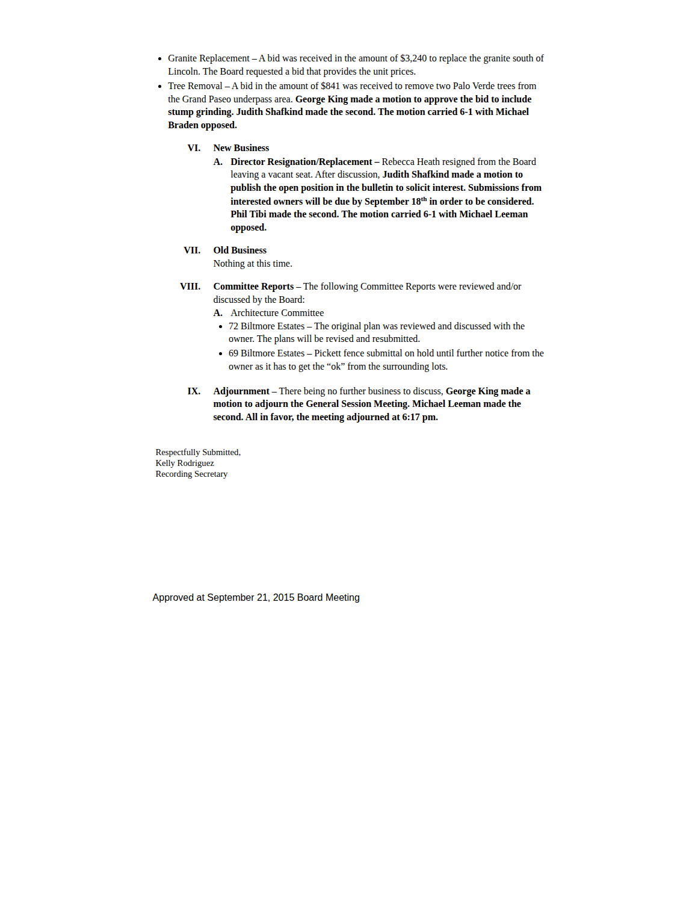Granite Replacement – A bid was received in the amount of $3,240 to replace the granite south of Lincoln. The Board requested a bid that provides the unit prices.
Tree Removal – A bid in the amount of $841 was received to remove two Palo Verde trees from the Grand Paseo underpass area. George King made a motion to approve the bid to include stump grinding. Judith Shafkind made the second. The motion carried 6-1 with Michael Braden opposed.
VI.
New Business
A.
Director Resignation/Replacement – Rebecca Heath resigned from the Board leaving a vacant seat. After discussion, Judith Shafkind made a motion to publish the open position in the bulletin to solicit interest. Submissions from interested owners will be due by September 18th in order to be considered. Phil Tibi made the second. The motion carried 6-1 with Michael Leeman opposed.
VII.
Old Business
Nothing at this time.
VIII.
Committee Reports – The following Committee Reports were reviewed and/or discussed by the Board:
A.
Architecture Committee
72 Biltmore Estates – The original plan was reviewed and discussed with the owner. The plans will be revised and resubmitted.
69 Biltmore Estates – Pickett fence submittal on hold until further notice from the owner as it has to get the “ok” from the surrounding lots.
IX.
Adjournment – There being no further business to discuss, George King made a motion to adjourn the General Session Meeting. Michael Leeman made the second. All in favor, the meeting adjourned at 6:17 pm.
Respectfully Submitted,
Kelly Rodriguez
Recording Secretary
Approved at September 21, 2015 Board Meeting